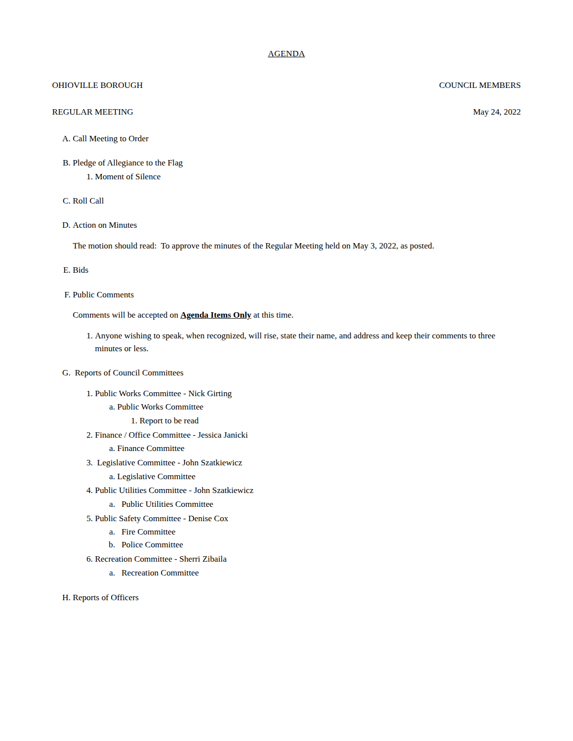AGENDA
OHIOVILLE BOROUGH COUNCIL MEMBERS
REGULAR MEETING May 24, 2022
Call Meeting to Order
Pledge of Allegiance to the Flag
Moment of Silence
Roll Call
Action on Minutes
The motion should read: To approve the minutes of the Regular Meeting held on May 3, 2022, as posted.
Bids
Public Comments
Comments will be accepted on Agenda Items Only at this time.
Anyone wishing to speak, when recognized, will rise, state their name, and address and keep their comments to three minutes or less.
Reports of Council Committees
Public Works Committee - Nick Girting
Public Works Committee
Report to be read
Finance / Office Committee - Jessica Janicki
Finance Committee
Legislative Committee - John Szatkiewicz
Legislative Committee
Public Utilities Committee - John Szatkiewicz
Public Utilities Committee
Public Safety Committee - Denise Cox
Fire Committee
Police Committee
Recreation Committee - Sherri Zibaila
Recreation Committee
Reports of Officers